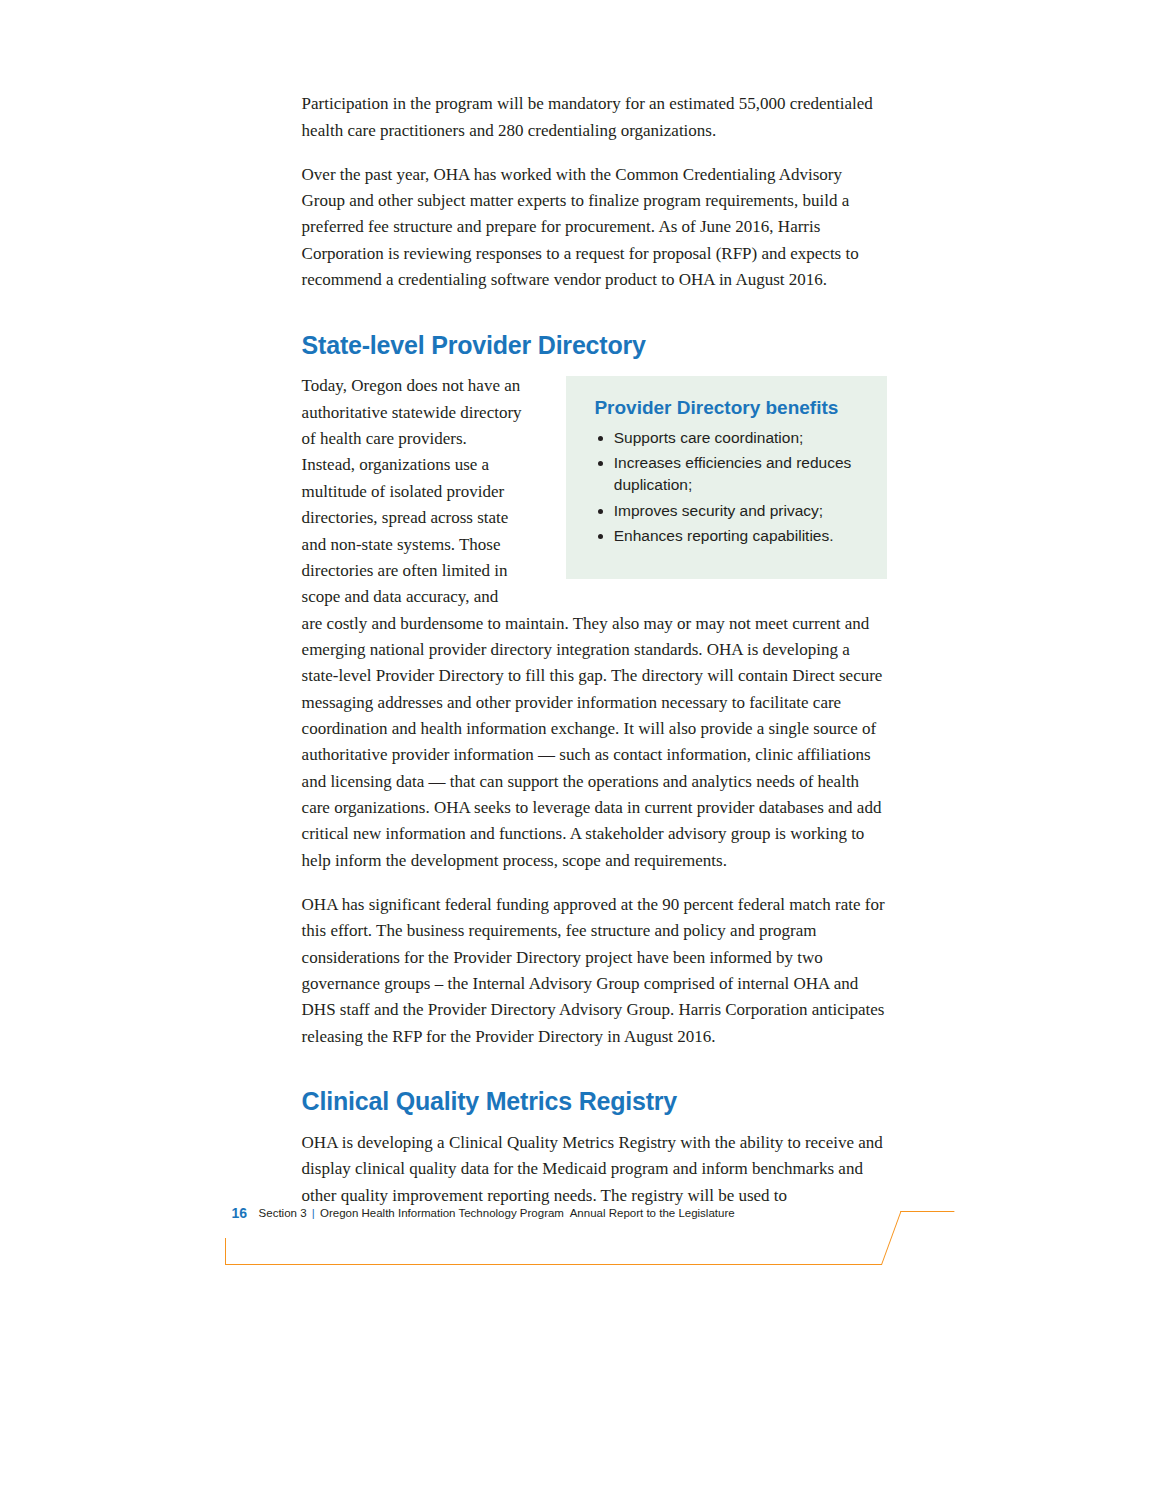Participation in the program will be mandatory for an estimated 55,000 credentialed health care practitioners and 280 credentialing organizations.
Over the past year, OHA has worked with the Common Credentialing Advisory Group and other subject matter experts to finalize program requirements, build a preferred fee structure and prepare for procurement. As of June 2016, Harris Corporation is reviewing responses to a request for proposal (RFP) and expects to recommend a credentialing software vendor product to OHA in August 2016.
State-level Provider Directory
Provider Directory benefits
Supports care coordination;
Increases efficiencies and reduces duplication;
Improves security and privacy;
Enhances reporting capabilities.
Today, Oregon does not have an authoritative statewide directory of health care providers. Instead, organizations use a multitude of isolated provider directories, spread across state and non-state systems. Those directories are often limited in scope and data accuracy, and are costly and burdensome to maintain. They also may or may not meet current and emerging national provider directory integration standards. OHA is developing a state-level Provider Directory to fill this gap. The directory will contain Direct secure messaging addresses and other provider information necessary to facilitate care coordination and health information exchange. It will also provide a single source of authoritative provider information — such as contact information, clinic affiliations and licensing data — that can support the operations and analytics needs of health care organizations. OHA seeks to leverage data in current provider databases and add critical new information and functions. A stakeholder advisory group is working to help inform the development process, scope and requirements.
OHA has significant federal funding approved at the 90 percent federal match rate for this effort. The business requirements, fee structure and policy and program considerations for the Provider Directory project have been informed by two governance groups – the Internal Advisory Group comprised of internal OHA and DHS staff and the Provider Directory Advisory Group. Harris Corporation anticipates releasing the RFP for the Provider Directory in August 2016.
Clinical Quality Metrics Registry
OHA is developing a Clinical Quality Metrics Registry with the ability to receive and display clinical quality data for the Medicaid program and inform benchmarks and other quality improvement reporting needs. The registry will be used to
16 Section 3 | Oregon Health Information Technology Program Annual Report to the Legislature